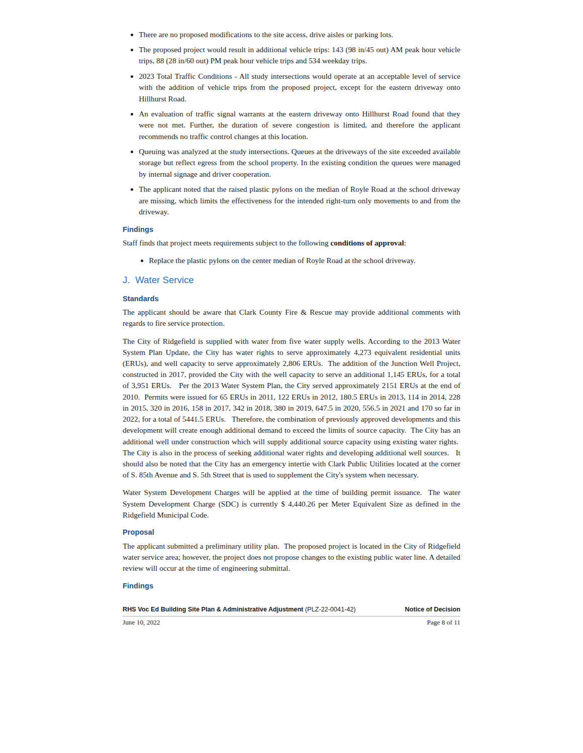There are no proposed modifications to the site access, drive aisles or parking lots.
The proposed project would result in additional vehicle trips: 143 (98 in/45 out) AM peak hour vehicle trips, 88 (28 in/60 out) PM peak hour vehicle trips and 534 weekday trips.
2023 Total Traffic Conditions - All study intersections would operate at an acceptable level of service with the addition of vehicle trips from the proposed project, except for the eastern driveway onto Hillhurst Road.
An evaluation of traffic signal warrants at the eastern driveway onto Hillhurst Road found that they were not met. Further, the duration of severe congestion is limited, and therefore the applicant recommends no traffic control changes at this location.
Queuing was analyzed at the study intersections. Queues at the driveways of the site exceeded available storage but reflect egress from the school property. In the existing condition the queues were managed by internal signage and driver cooperation.
The applicant noted that the raised plastic pylons on the median of Royle Road at the school driveway are missing, which limits the effectiveness for the intended right-turn only movements to and from the driveway.
Findings
Staff finds that project meets requirements subject to the following conditions of approval:
Replace the plastic pylons on the center median of Royle Road at the school driveway.
J. Water Service
Standards
The applicant should be aware that Clark County Fire & Rescue may provide additional comments with regards to fire service protection.
The City of Ridgefield is supplied with water from five water supply wells. According to the 2013 Water System Plan Update, the City has water rights to serve approximately 4,273 equivalent residential units (ERUs), and well capacity to serve approximately 2,806 ERUs. The addition of the Junction Well Project, constructed in 2017, provided the City with the well capacity to serve an additional 1,145 ERUs, for a total of 3,951 ERUs. Per the 2013 Water System Plan, the City served approximately 2151 ERUs at the end of 2010. Permits were issued for 65 ERUs in 2011, 122 ERUs in 2012, 180.5 ERUs in 2013, 114 in 2014, 228 in 2015, 320 in 2016, 158 in 2017, 342 in 2018, 380 in 2019, 647.5 in 2020, 556.5 in 2021 and 170 so far in 2022, for a total of 5441.5 ERUs. Therefore, the combination of previously approved developments and this development will create enough additional demand to exceed the limits of source capacity. The City has an additional well under construction which will supply additional source capacity using existing water rights. The City is also in the process of seeking additional water rights and developing additional well sources. It should also be noted that the City has an emergency intertie with Clark Public Utilities located at the corner of S. 85th Avenue and S. 5th Street that is used to supplement the City's system when necessary.
Water System Development Charges will be applied at the time of building permit issuance. The water System Development Charge (SDC) is currently $ 4,440.26 per Meter Equivalent Size as defined in the Ridgefield Municipal Code.
Proposal
The applicant submitted a preliminary utility plan. The proposed project is located in the City of Ridgefield water service area; however, the project does not propose changes to the existing public water line. A detailed review will occur at the time of engineering submittal.
Findings
RHS Voc Ed Building Site Plan & Administrative Adjustment (PLZ-22-0041-42)
Notice of Decision
June 10, 2022
Page 8 of 11